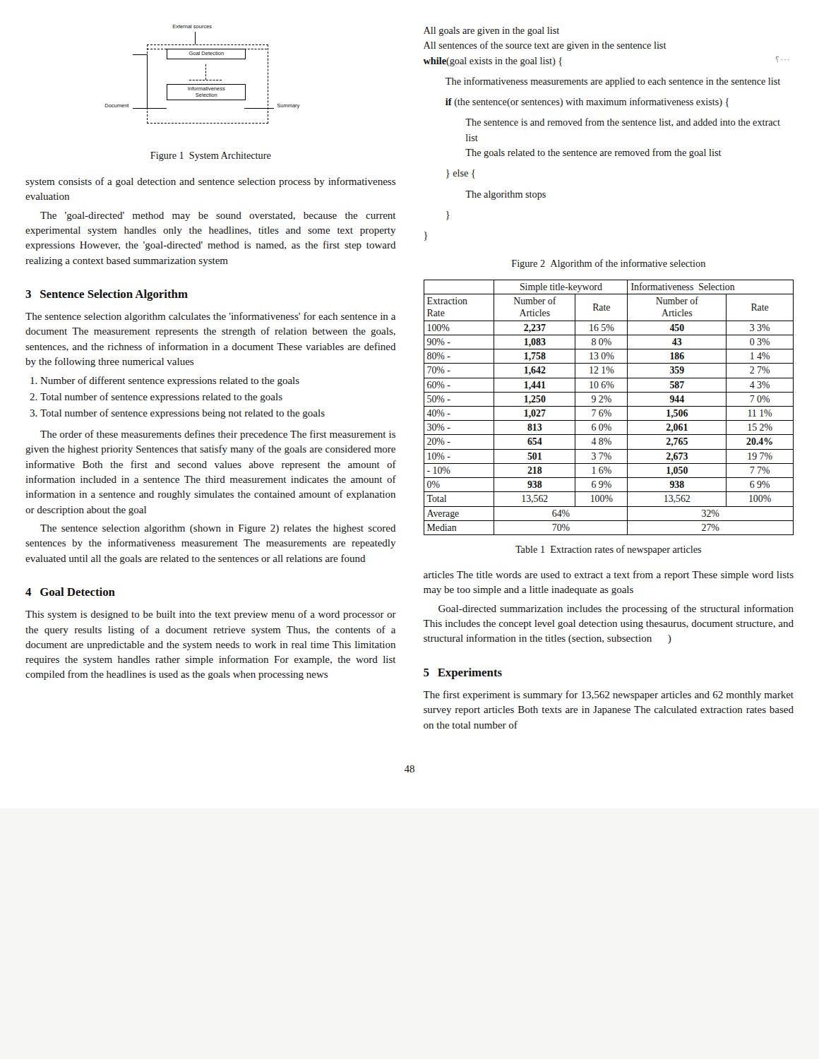External sources
Goal Detection
Informativeness
Selection
Document
Summary
Figure 1 System Architecture
system consists of a goal detection and sentence selection process by informativeness evaluation
The 'goal-directed' method may be sound overstated, because the current experimental system handles only the headlines, titles and some text property expressions However, the 'goal-directed' method is named, as the first step toward realizing a context based summarization system
3 Sentence Selection Algorithm
The sentence selection algorithm calculates the 'informativeness' for each sentence in a document The measurement represents the strength of relation between the goals, sentences, and the richness of information in a document These variables are defined by the following three numerical values
Number of different sentence expressions related to the goals
Total number of sentence expressions related to the goals
Total number of sentence expressions being not related to the goals
The order of these measurements defines their precedence The first measurement is given the highest priority Sentences that satisfy many of the goals are considered more informative Both the first and second values above represent the amount of information included in a sentence The third measurement indicates the amount of information in a sentence and roughly simulates the contained amount of explanation or description about the goal
The sentence selection algorithm (shown in Figure 2) relates the highest scored sentences by the informativeness measurement The measurements are repeatedly evaluated until all the goals are related to the sentences or all relations are found
4 Goal Detection
This system is designed to be built into the text preview menu of a word processor or the query results listing of a document retrieve system Thus, the contents of a document are unpredictable and the system needs to work in real time This limitation requires the system handles rather simple information For example, the word list compiled from the headlines is used as the goals when processing news
All goals are given in the goal list
All sentences of the source text are given in the sentence list
⸮···while(goal exists in the goal list) {
The informativeness measurements are applied to each sentence in the sentence list
if (the sentence(or sentences) with maximum informativeness exists) {
The sentence is and removed from the sentence list, and added into the extract list
The goals related to the sentence are removed from the goal list
} else {
The algorithm stops
}
}
Figure 2 Algorithm of the informative selection
| | Simple title-keyword | Informativeness Selection |
| --- | --- | --- |
| Extraction Rate | Number of Articles | Rate | Number of Articles | Rate |
| 100% | 2,237 | 16 5% | 450 | 3 3% |
| 90% - | 1,083 | 8 0% | 43 | 0 3% |
| 80% - | 1,758 | 13 0% | 186 | 1 4% |
| 70% - | 1,642 | 12 1% | 359 | 2 7% |
| 60% - | 1,441 | 10 6% | 587 | 4 3% |
| 50% - | 1,250 | 9 2% | 944 | 7 0% |
| 40% - | 1,027 | 7 6% | 1,506 | 11 1% |
| 30% - | 813 | 6 0% | 2,061 | 15 2% |
| 20% - | 654 | 4 8% | 2,765 | 20.4% |
| 10% - | 501 | 3 7% | 2,673 | 19 7% |
| - 10% | 218 | 1 6% | 1,050 | 7 7% |
| 0% | 938 | 6 9% | 938 | 6 9% |
| Total | 13,562 | 100% | 13,562 | 100% |
| Average | 64% | 32% |
| Median | 70% | 27% |
Table 1 Extraction rates of newspaper articles
articles The title words are used to extract a text from a report These simple word lists may be too simple and a little inadequate as goals
Goal-directed summarization includes the processing of the structural information This includes the concept level goal detection using thesaurus, document structure, and structural information in the titles (section, subsection )
5 Experiments
The first experiment is summary for 13,562 newspaper articles and 62 monthly market survey report articles Both texts are in Japanese The calculated extraction rates based on the total number of
48